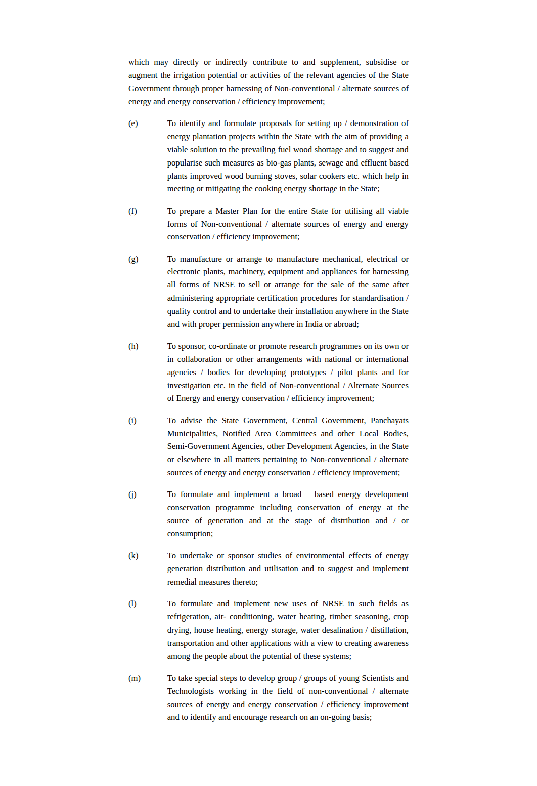which may directly or indirectly contribute to and supplement, subsidise or augment the irrigation potential or activities of the relevant agencies of the State Government through proper harnessing of Non-conventional / alternate sources of energy and energy conservation / efficiency improvement;
(e)
To identify and formulate proposals for setting up / demonstration of energy plantation projects within the State with the aim of providing a viable solution to the prevailing fuel wood shortage and to suggest and popularise such measures as bio-gas plants, sewage and effluent based plants improved wood burning stoves, solar cookers etc. which help in meeting or mitigating the cooking energy shortage in the State;
(f)
To prepare a Master Plan for the entire State for utilising all viable forms of Non-conventional / alternate sources of energy and energy conservation / efficiency improvement;
(g)
To manufacture or arrange to manufacture mechanical, electrical or electronic plants, machinery, equipment and appliances for harnessing all forms of NRSE to sell or arrange for the sale of the same after administering appropriate certification procedures for standardisation / quality control and to undertake their installation anywhere in the State and with proper permission anywhere in India or abroad;
(h)
To sponsor, co-ordinate or promote research programmes on its own or in collaboration or other arrangements with national or international agencies / bodies for developing prototypes / pilot plants and for investigation etc. in the field of Non-conventional / Alternate Sources of Energy and energy conservation / efficiency improvement;
(i)
To advise the State Government, Central Government, Panchayats Municipalities, Notified Area Committees and other Local Bodies, Semi-Government Agencies, other Development Agencies, in the State or elsewhere in all matters pertaining to Non-conventional / alternate sources of energy and energy conservation / efficiency improvement;
(j)
To formulate and implement a broad – based energy development conservation programme including conservation of energy at the source of generation and at the stage of distribution and / or consumption;
(k)
To undertake or sponsor studies of environmental effects of energy generation distribution and utilisation and to suggest and implement remedial measures thereto;
(l)
To formulate and implement new uses of NRSE in such fields as refrigeration, air- conditioning, water heating, timber seasoning, crop drying, house heating, energy storage, water desalination / distillation, transportation and other applications with a view to creating awareness among the people about the potential of these systems;
(m)
To take special steps to develop group / groups of young Scientists and Technologists working in the field of non-conventional / alternate sources of energy and energy conservation / efficiency improvement and to identify and encourage research on an on-going basis;